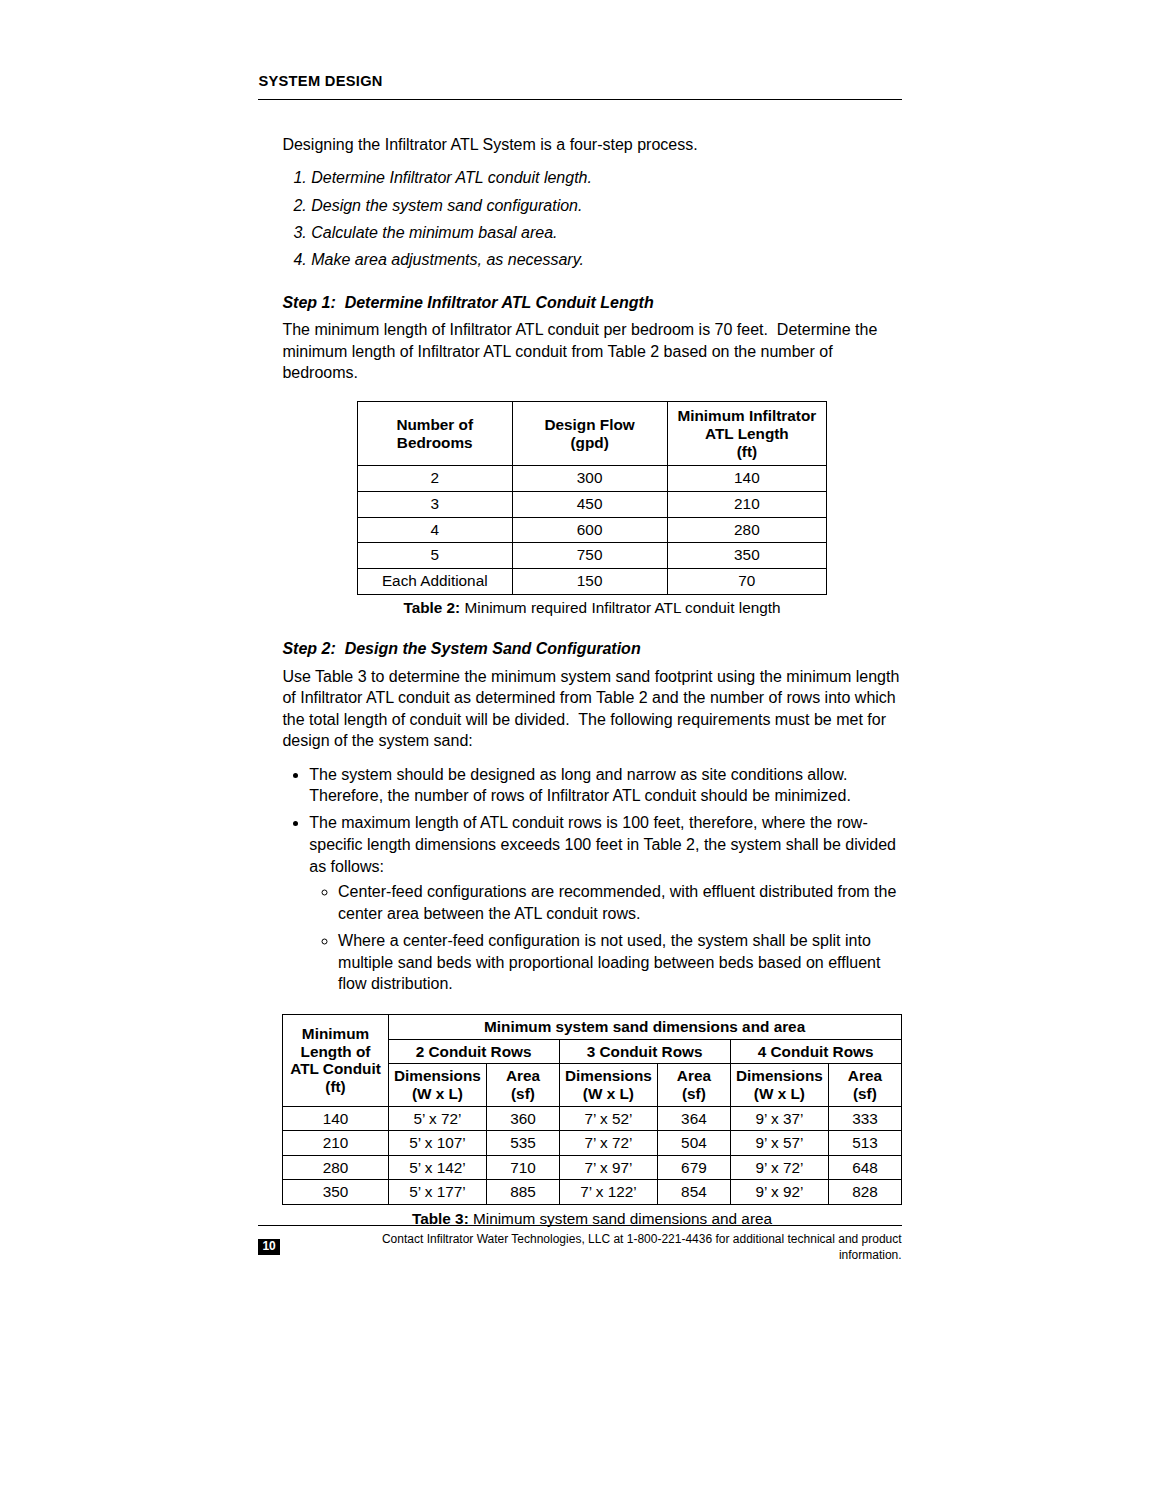SYSTEM DESIGN
Designing the Infiltrator ATL System is a four-step process.
Determine Infiltrator ATL conduit length.
Design the system sand configuration.
Calculate the minimum basal area.
Make area adjustments, as necessary.
Step 1: Determine Infiltrator ATL Conduit Length
The minimum length of Infiltrator ATL conduit per bedroom is 70 feet. Determine the minimum length of Infiltrator ATL conduit from Table 2 based on the number of bedrooms.
| Number of Bedrooms | Design Flow (gpd) | Minimum Infiltrator ATL Length (ft) |
| --- | --- | --- |
| 2 | 300 | 140 |
| 3 | 450 | 210 |
| 4 | 600 | 280 |
| 5 | 750 | 350 |
| Each Additional | 150 | 70 |
Table 2: Minimum required Infiltrator ATL conduit length
Step 2: Design the System Sand Configuration
Use Table 3 to determine the minimum system sand footprint using the minimum length of Infiltrator ATL conduit as determined from Table 2 and the number of rows into which the total length of conduit will be divided. The following requirements must be met for design of the system sand:
The system should be designed as long and narrow as site conditions allow. Therefore, the number of rows of Infiltrator ATL conduit should be minimized.
The maximum length of ATL conduit rows is 100 feet, therefore, where the row-specific length dimensions exceeds 100 feet in Table 2, the system shall be divided as follows:
Center-feed configurations are recommended, with effluent distributed from the center area between the ATL conduit rows.
Where a center-feed configuration is not used, the system shall be split into multiple sand beds with proportional loading between beds based on effluent flow distribution.
| Minimum Length of ATL Conduit (ft) | Minimum system sand dimensions and area |
| --- | --- |
| 2 Conduit Rows | 3 Conduit Rows | 4 Conduit Rows |
| Dimensions (W x L) | Area (sf) | Dimensions (W x L) | Area (sf) | Dimensions (W x L) | Area (sf) |
| 140 | 5’ x 72’ | 360 | 7’ x 52’ | 364 | 9’ x 37’ | 333 |
| 210 | 5’ x 107’ | 535 | 7’ x 72’ | 504 | 9’ x 57’ | 513 |
| 280 | 5’ x 142’ | 710 | 7’ x 97’ | 679 | 9’ x 72’ | 648 |
| 350 | 5’ x 177’ | 885 | 7’ x 122’ | 854 | 9’ x 92’ | 828 |
Table 3: Minimum system sand dimensions and area
10 Contact Infiltrator Water Technologies, LLC at 1-800-221-4436 for additional technical and product information.